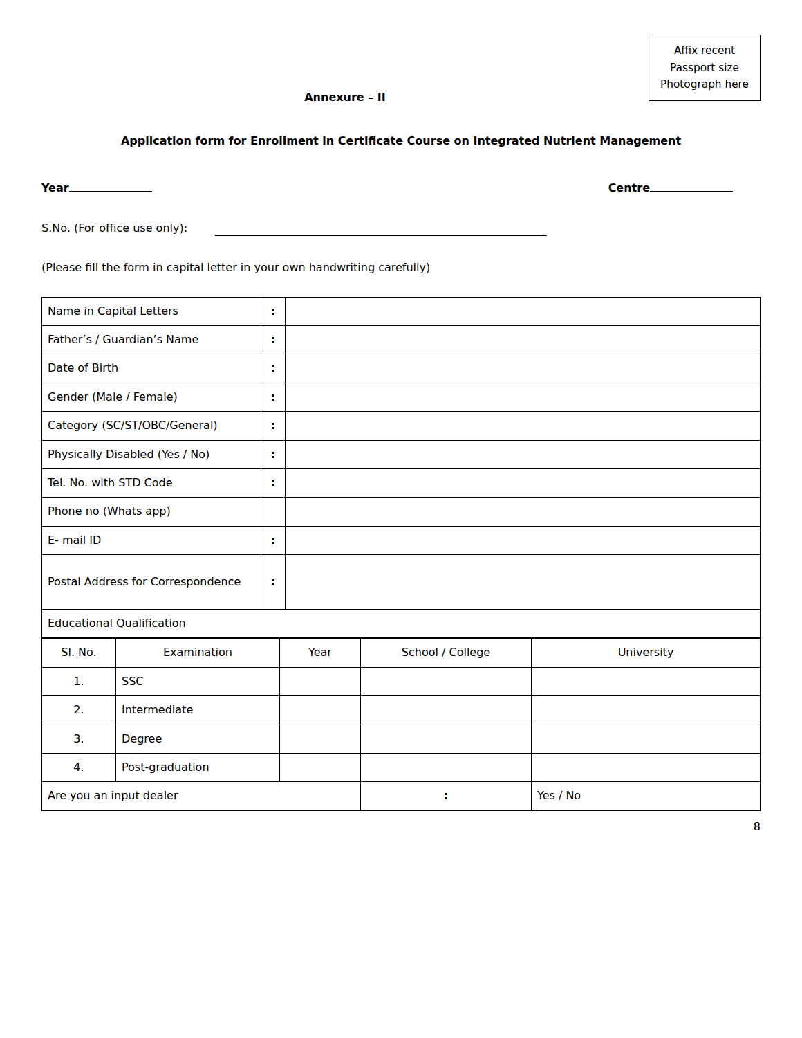Affix recent
Passport size
Photograph here
Annexure – II
Application form for Enrollment in Certificate Course on Integrated Nutrient Management
Year Centre
S.No. (For office use only):
(Please fill the form in capital letter in your own handwriting carefully)
| Name in Capital Letters | : | |
| Father’s / Guardian’s Name | : | |
| Date of Birth | : | |
| Gender (Male / Female) | : | |
| Category (SC/ST/OBC/General) | : | |
| Physically Disabled (Yes / No) | : | |
| Tel. No. with STD Code | : | |
| Phone no (Whats app) | | |
| E- mail ID | : | |
| Postal Address for Correspondence | : | |
| Educational Qualification |
| Sl. No. | Examination | Year | School / College | University |
| 1. | SSC | | | |
| 2. | Intermediate | | | |
| 3. | Degree | | | |
| 4. | Post-graduation | | | |
| Are you an input dealer | : | Yes / No |
8